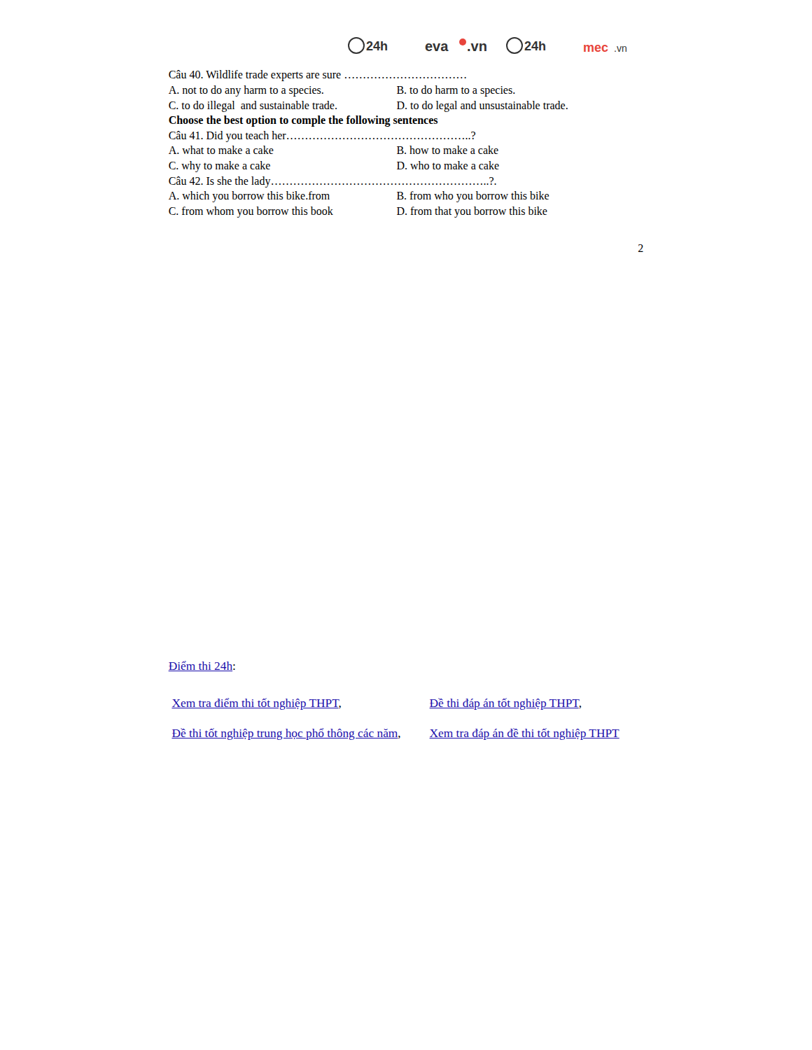Câu 40. Wildlife trade experts are sure ……………………………
| A. not to do any harm to a species. | B. to do harm to a species. |
| C. to do illegal and sustainable trade. | D. to do legal and unsustainable trade. |
Choose the best option to comple the following sentences
Câu 41. Did you teach her…………………………………………..?
| A. what to make a cake | B. how to make a cake |
| C. why to make a cake | D. who to make a cake |
Câu 42. Is she the lady…………………………………………………..?.
| A. which you borrow this bike.from | B. from who you borrow this bike |
| C. from whom you borrow this book | D. from that you borrow this bike |
2
Điểm thi 24h:
| Xem tra điểm thi tốt nghiệp THPT , | Đề thi đáp án tốt nghiệp THPT , |
| Đề thi tốt nghiệp trung học phổ thông các năm , | Xem tra đáp án đề thi tốt nghiệp THPT |